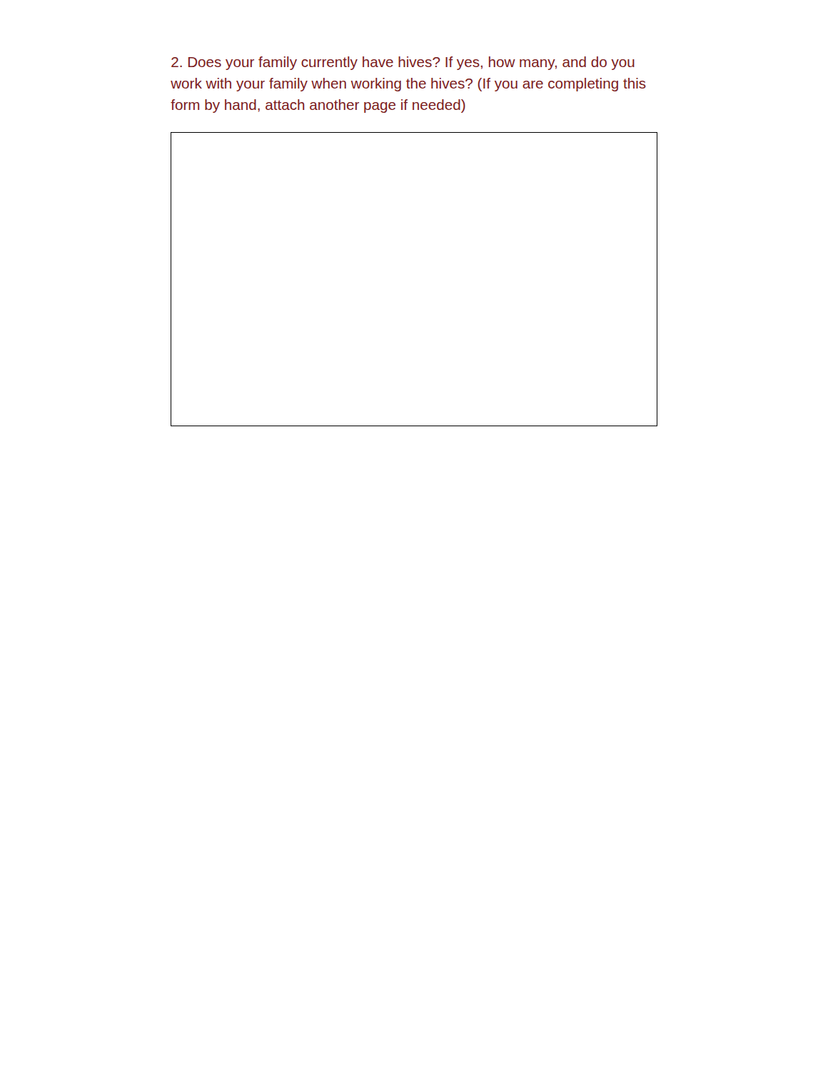2. Does your family currently have hives? If yes, how many, and do you work with your family when working the hives? (If you are completing this form by hand, attach another page if needed)